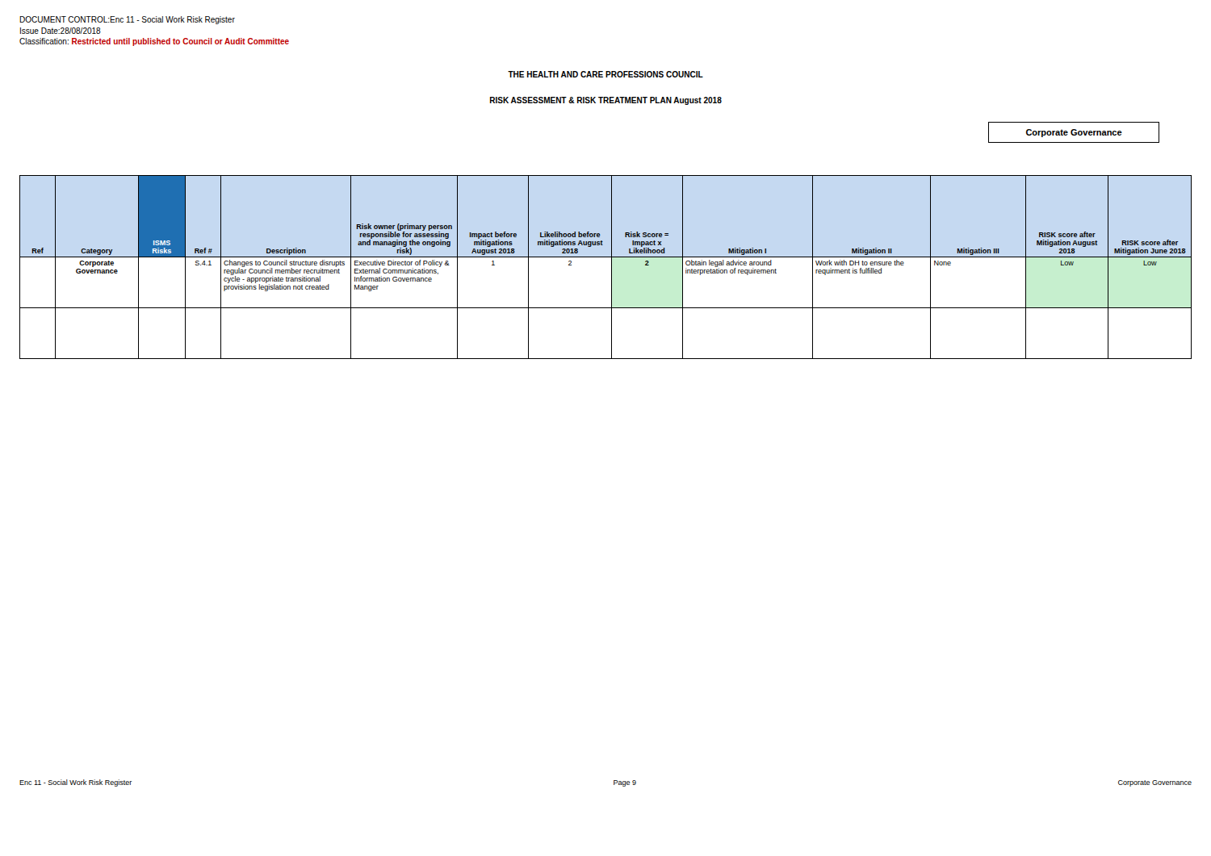DOCUMENT CONTROL: Enc 11 - Social Work Risk Register
Issue Date:28/08/2018
Classification: Restricted until published to Council or Audit Committee
THE HEALTH AND CARE PROFESSIONS COUNCIL
RISK ASSESSMENT & RISK TREATMENT PLAN August 2018
Corporate Governance
| Ref | Category | ISMS Risks | Ref # | Description | Risk owner (primary person responsible for assessing and managing the ongoing risk) | Impact before mitigations August 2018 | Likelihood before mitigations August 2018 | Risk Score = Impact x Likelihood | Mitigation I | Mitigation II | Mitigation III | RISK score after Mitigation August 2018 | RISK score after Mitigation June 2018 |
| --- | --- | --- | --- | --- | --- | --- | --- | --- | --- | --- | --- | --- | --- |
| | Corporate Governance | | S.4.1 | Changes to Council structure disrupts regular Council member recruitment cycle - appropriate transitional provisions legislation not created | Executive Director of Policy & External Communications, Information Governance Manger | 1 | 2 | 2 | Obtain legal advice around interpretation of requirement | Work with DH to ensure the requirment is fulfilled | None | Low | Low |
Enc 11 - Social Work Risk Register Page 9 Corporate Governance